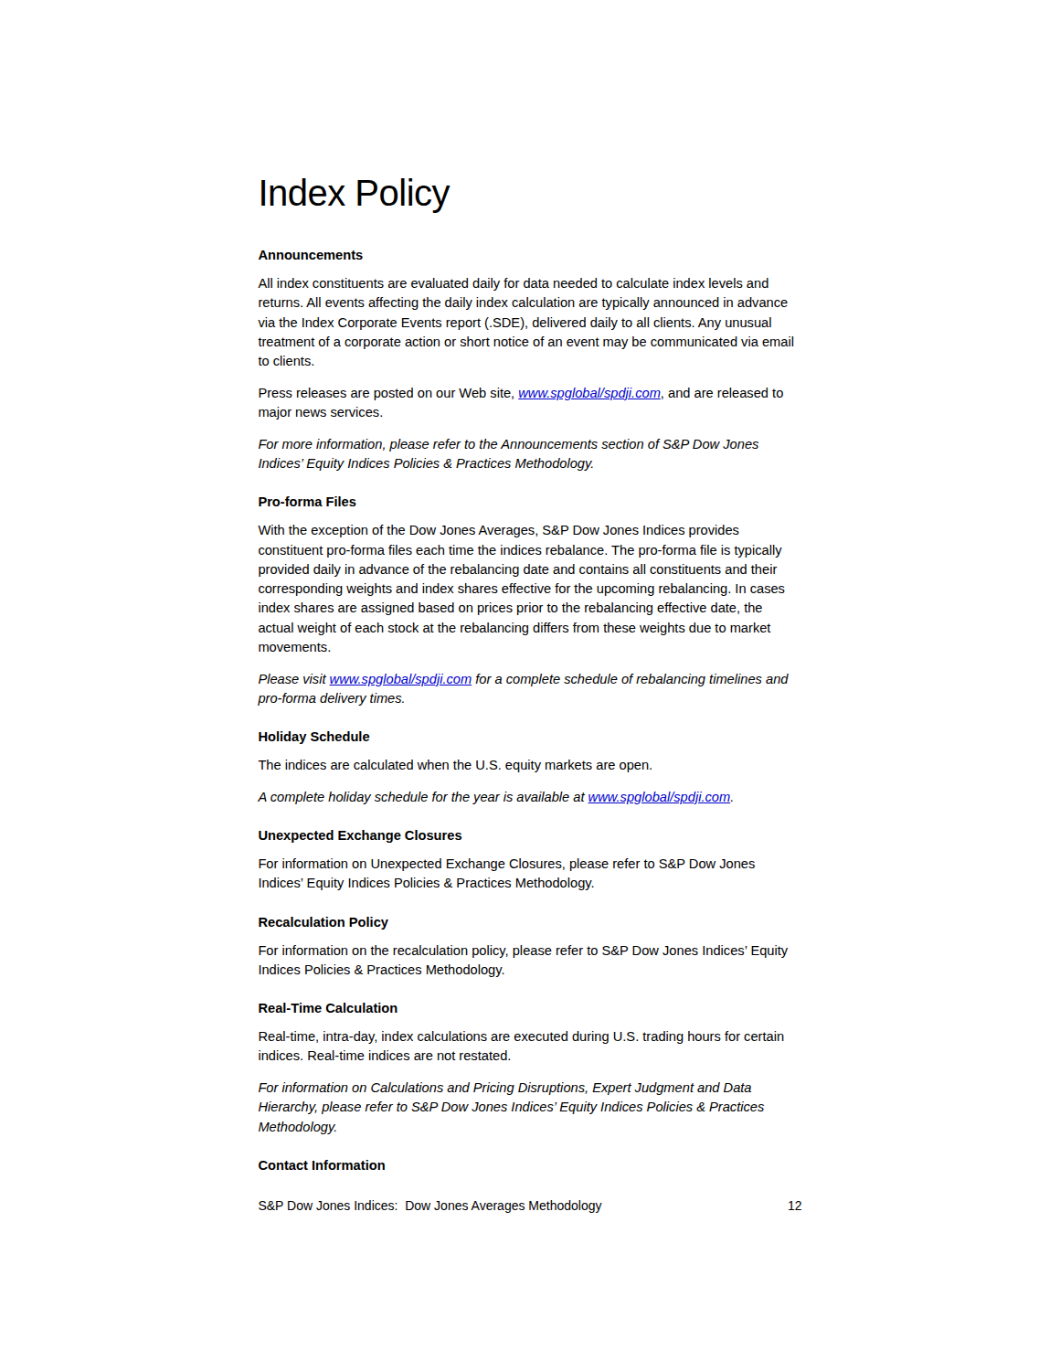Index Policy
Announcements
All index constituents are evaluated daily for data needed to calculate index levels and returns. All events affecting the daily index calculation are typically announced in advance via the Index Corporate Events report (.SDE), delivered daily to all clients. Any unusual treatment of a corporate action or short notice of an event may be communicated via email to clients.
Press releases are posted on our Web site, www.spglobal/spdji.com, and are released to major news services.
For more information, please refer to the Announcements section of S&P Dow Jones Indices’ Equity Indices Policies & Practices Methodology.
Pro-forma Files
With the exception of the Dow Jones Averages, S&P Dow Jones Indices provides constituent pro-forma files each time the indices rebalance. The pro-forma file is typically provided daily in advance of the rebalancing date and contains all constituents and their corresponding weights and index shares effective for the upcoming rebalancing. In cases index shares are assigned based on prices prior to the rebalancing effective date, the actual weight of each stock at the rebalancing differs from these weights due to market movements.
Please visit www.spglobal/spdji.com for a complete schedule of rebalancing timelines and pro-forma delivery times.
Holiday Schedule
The indices are calculated when the U.S. equity markets are open.
A complete holiday schedule for the year is available at www.spglobal/spdji.com.
Unexpected Exchange Closures
For information on Unexpected Exchange Closures, please refer to S&P Dow Jones Indices’ Equity Indices Policies & Practices Methodology.
Recalculation Policy
For information on the recalculation policy, please refer to S&P Dow Jones Indices’ Equity Indices Policies & Practices Methodology.
Real-Time Calculation
Real-time, intra-day, index calculations are executed during U.S. trading hours for certain indices. Real-time indices are not restated.
For information on Calculations and Pricing Disruptions, Expert Judgment and Data Hierarchy, please refer to S&P Dow Jones Indices’ Equity Indices Policies & Practices Methodology.
Contact Information
S&P Dow Jones Indices: Dow Jones Averages Methodology 12